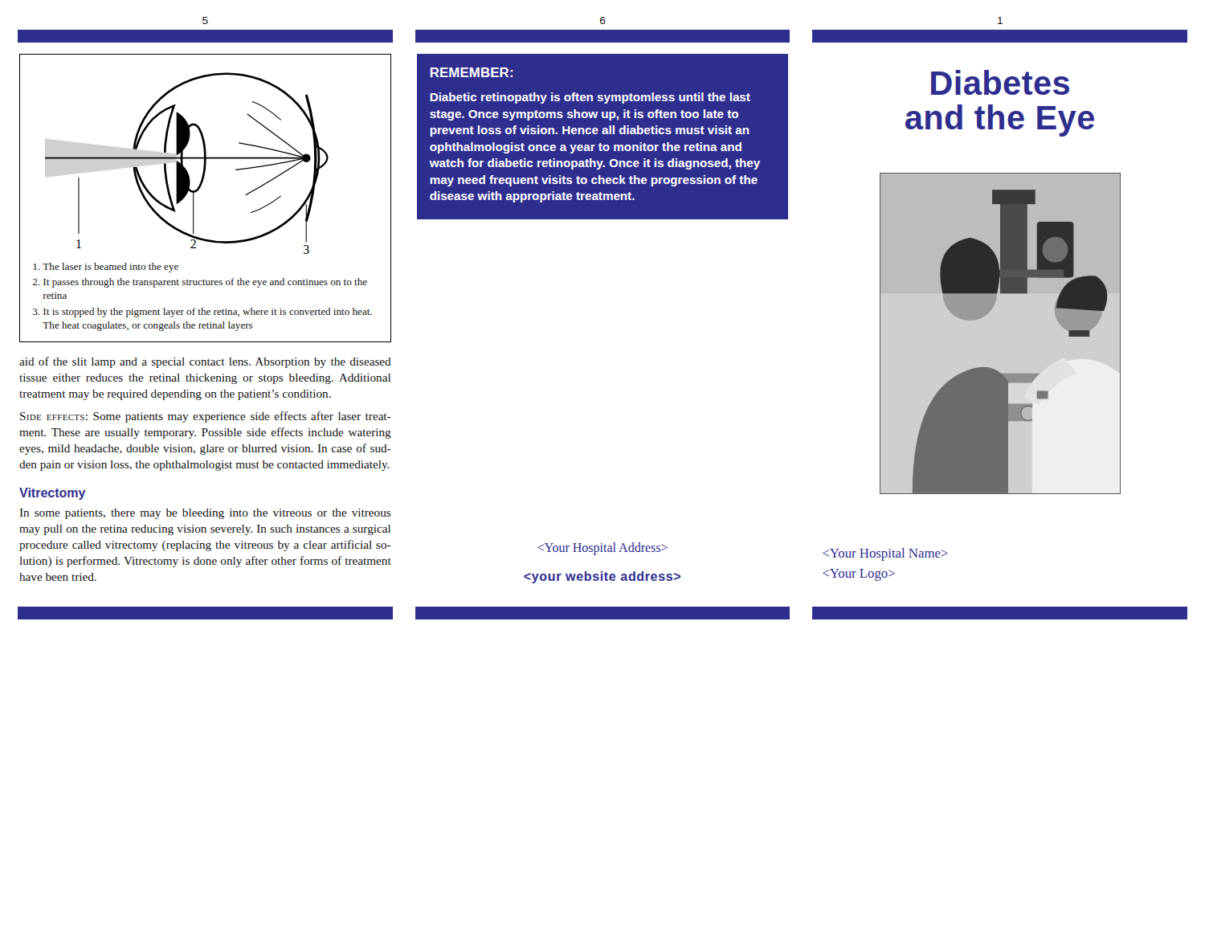5
1 2 3
The laser is beamed into the eye
It passes through the transparent structures of the eye and continues on to the retina
It is stopped by the pigment layer of the retina, where it is converted into heat. The heat coagulates, or congeals the retinal layers
aid of the slit lamp and a special contact lens. Absorption by the diseased tissue either reduces the retinal thickening or stops bleeding. Additional treatment may be required depending on the patient’s condition.
Side effects: Some patients may experience side effects after laser treatment. These are usually temporary. Possible side effects include watering eyes, mild headache, double vision, glare or blurred vision. In case of sudden pain or vision loss, the ophthalmologist must be contacted immediately.
Vitrectomy
In some patients, there may be bleeding into the vitreous or the vitreous may pull on the retina reducing vision severely. In such instances a surgical procedure called vitrectomy (replacing the vitreous by a clear artificial solution) is performed. Vitrectomy is done only after other forms of treatment have been tried.
6
REMEMBER:
Diabetic retinopathy is often symptomless until the last stage. Once symptoms show up, it is often too late to prevent loss of vision. Hence all diabetics must visit an ophthalmologist once a year to monitor the retina and watch for diabetic retinopathy. Once it is diagnosed, they may need frequent visits to check the progression of the disease with appropriate treatment.
<Your Hospital Address>
<your website address>
1
Diabetes
and the Eye
200 300
<Your Hospital Name>
<Your Logo>